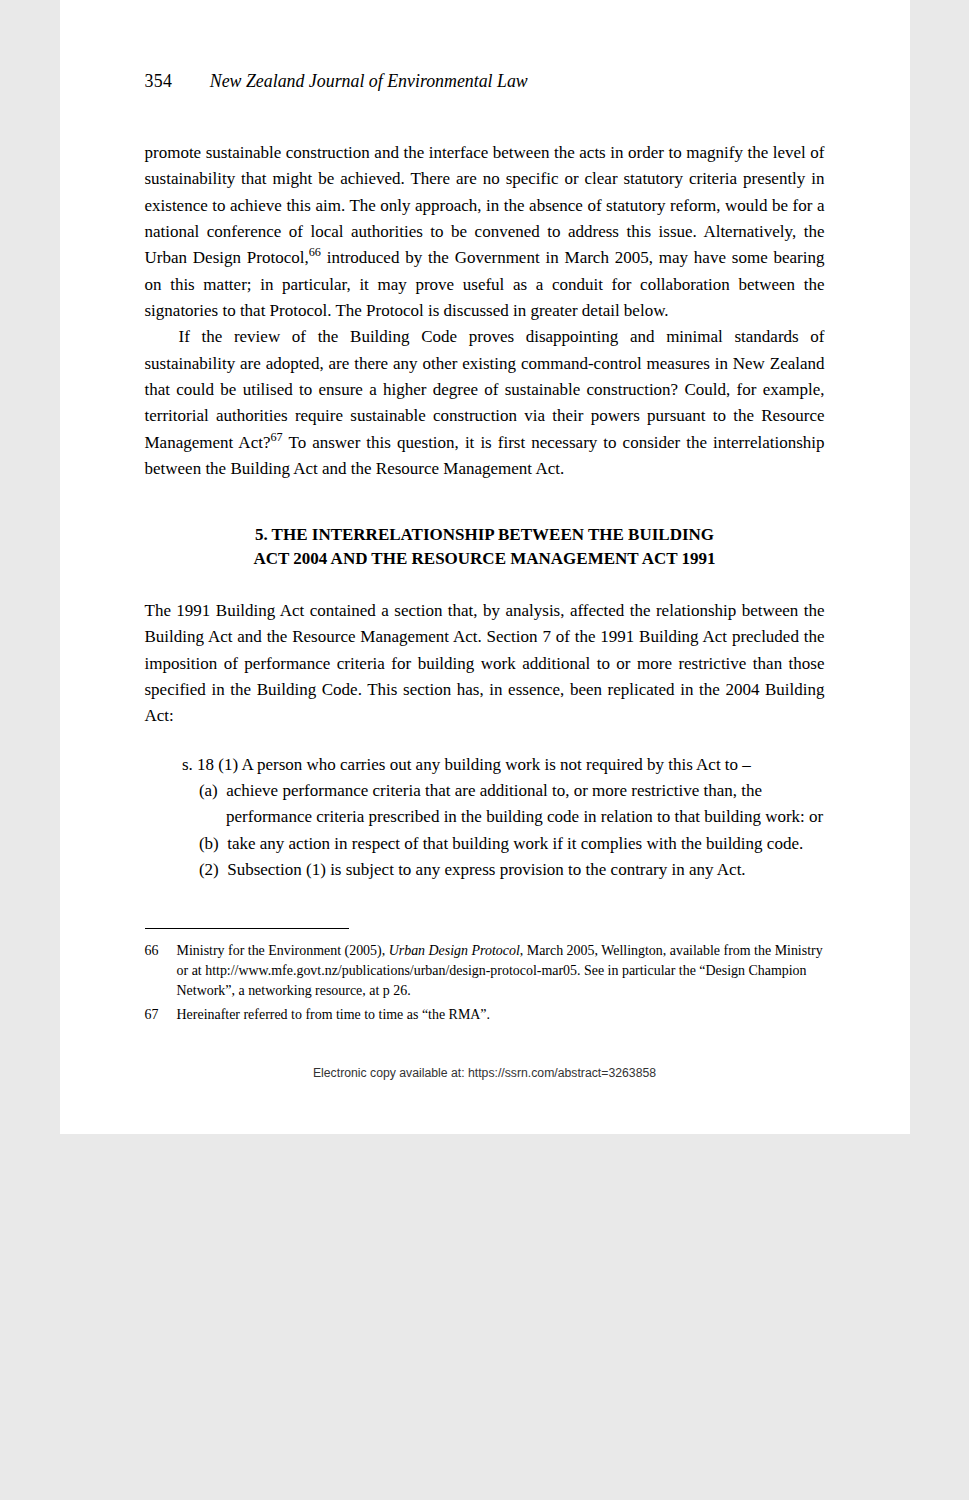354 New Zealand Journal of Environmental Law
promote sustainable construction and the interface between the acts in order to magnify the level of sustainability that might be achieved. There are no specific or clear statutory criteria presently in existence to achieve this aim. The only approach, in the absence of statutory reform, would be for a national conference of local authorities to be convened to address this issue. Alternatively, the Urban Design Protocol,66 introduced by the Government in March 2005, may have some bearing on this matter; in particular, it may prove useful as a conduit for collaboration between the signatories to that Protocol. The Protocol is discussed in greater detail below.
If the review of the Building Code proves disappointing and minimal standards of sustainability are adopted, are there any other existing command-control measures in New Zealand that could be utilised to ensure a higher degree of sustainable construction? Could, for example, territorial authorities require sustainable construction via their powers pursuant to the Resource Management Act?67 To answer this question, it is first necessary to consider the interrelationship between the Building Act and the Resource Management Act.
5. The Interrelationship Between the Building
Act 2004 and the Resource Management Act 1991
The 1991 Building Act contained a section that, by analysis, affected the relationship between the Building Act and the Resource Management Act. Section 7 of the 1991 Building Act precluded the imposition of performance criteria for building work additional to or more restrictive than those specified in the Building Code. This section has, in essence, been replicated in the 2004 Building Act:
s. 18 (1) A person who carries out any building work is not required by this Act to –
(a) achieve performance criteria that are additional to, or more restrictive than, the performance criteria prescribed in the building code in relation to that building work: or
(b) take any action in respect of that building work if it complies with the building code.
(2) Subsection (1) is subject to any express provision to the contrary in any Act.
66 Ministry for the Environment (2005), Urban Design Protocol, March 2005, Wellington, available from the Ministry or at http://www.mfe.govt.nz/publications/urban/design-protocol-mar05. See in particular the “Design Champion Network”, a networking resource, at p 26.
67 Hereinafter referred to from time to time as “the RMA”.
Electronic copy available at: https://ssrn.com/abstract=3263858